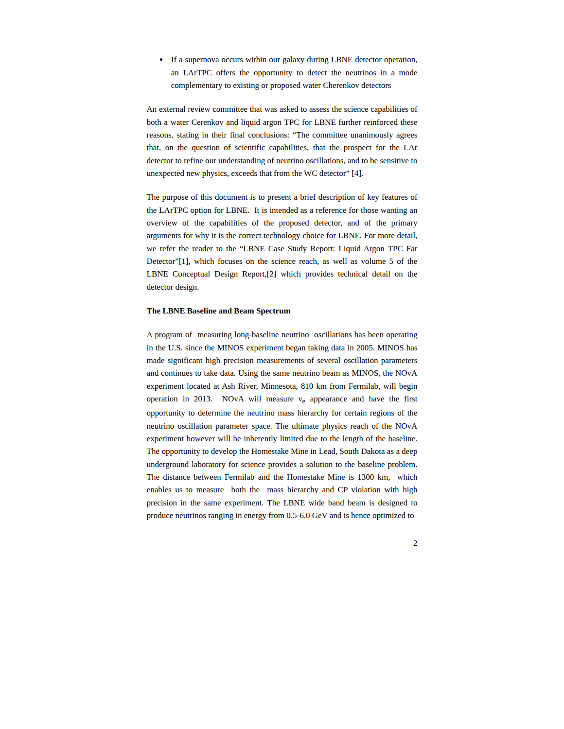If a supernova occurs within our galaxy during LBNE detector operation, an LArTPC offers the opportunity to detect the neutrinos in a mode complementary to existing or proposed water Cherenkov detectors
An external review committee that was asked to assess the science capabilities of both a water Cerenkov and liquid argon TPC for LBNE further reinforced these reasons, stating in their final conclusions: “The committee unanimously agrees that, on the question of scientific capabilities, that the prospect for the LAr detector to refine our understanding of neutrino oscillations, and to be sensitive to unexpected new physics, exceeds that from the WC detector” [4].
The purpose of this document is to present a brief description of key features of the LArTPC option for LBNE. It is intended as a reference for those wanting an overview of the capabilities of the proposed detector, and of the primary arguments for why it is the correct technology choice for LBNE. For more detail, we refer the reader to the “LBNE Case Study Report: Liquid Argon TPC Far Detector”[1], which focuses on the science reach, as well as volume 5 of the LBNE Conceptual Design Report,[2] which provides technical detail on the detector design.
The LBNE Baseline and Beam Spectrum
A program of measuring long-baseline neutrino oscillations has been operating in the U.S. since the MINOS experiment began taking data in 2005. MINOS has made significant high precision measurements of several oscillation parameters and continues to take data. Using the same neutrino beam as MINOS, the NOvA experiment located at Ash River, Minnesota, 810 km from Fermilab, will begin operation in 2013. NOvA will measure νe appearance and have the first opportunity to determine the neutrino mass hierarchy for certain regions of the neutrino oscillation parameter space. The ultimate physics reach of the NOvA experiment however will be inherently limited due to the length of the baseline. The opportunity to develop the Homestake Mine in Lead, South Dakota as a deep underground laboratory for science provides a solution to the baseline problem. The distance between Fermilab and the Homestake Mine is 1300 km, which enables us to measure both the mass hierarchy and CP violation with high precision in the same experiment. The LBNE wide band beam is designed to produce neutrinos ranging in energy from 0.5-6.0 GeV and is hence optimized to
2